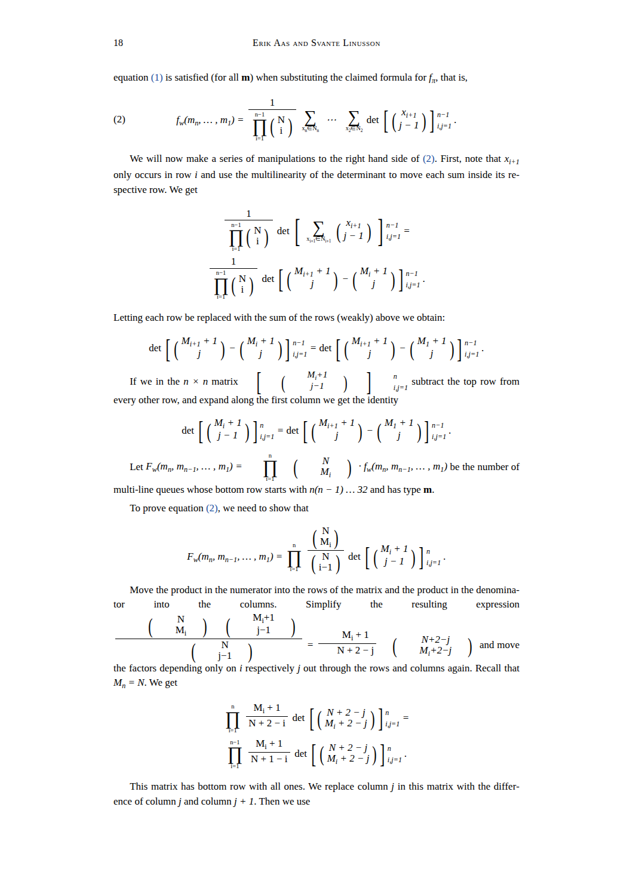18 Erik Aas and Svante Linusson
equation (1) is satisfied (for all m) when substituting the claimed formula for fπ, that is,
(2) fw(mn, … , m1) = 1 n−1∏i=1(Ni) ∑xn∈Nn ⋯ ∑x2∈N2 det [(xi+1 j − 1)] n−1 i,j=1 .
We will now make a series of manipulations to the right hand side of (2). First, note that xi+1 only occurs in row i and use the multilinearity of the determinant to move each sum inside its respective row. We get
1 n−1∏i=1(Ni) det [ ∑xi+1∈Ni+1 (xi+1 j − 1) ] n−1 i,j=1 = 1 n−1∏i=1(Ni) det [(Mi+1 + 1 j) − (Mi + 1 j)] n−1 i,j=1 .
Letting each row be replaced with the sum of the rows (weakly) above we obtain:
det [(Mi+1 + 1 j) − (Mi + 1 j)] n−1 i,j=1 = det [(Mi+1 + 1 j) − (M1 + 1 j)] n−1 i,j=1 .
If we in the n × n matrix [(Mi+1 j−1)] ni,j=1 subtract the top row from every other row, and expand along the first column we get the identity
det [(Mi + 1 j − 1)] ni,j=1 = det [(Mi+1 + 1 j) − (M1 + 1 j)] n−1 i,j=1 .
Let Fw(mn, mn−1, … , m1) = n∏i=1(NMi) · fw(mn, mn−1, … , m1) be the number of multi-line queues whose bottom row starts with n(n − 1) … 32 and has type m.
To prove equation (2), we need to show that
Fw(mn, mn−1, … , m1) = n∏i=1 (NMi) (Ni−1) det [(Mi + 1 j − 1)] ni,j=1 .
Move the product in the numerator into the rows of the matrix and the product in the denominator into the columns. Simplify the resulting expression (NMi)(Mi+1 j−1)(Nj−1) = Mi + 1 N + 2 − j(N+2−j Mi+2−j) and move the factors depending only on i respectively j out through the rows and columns again. Recall that Mn = N. We get
n∏i=1 Mi + 1 N + 2 − i det [(N + 2 − j Mi + 2 − j)] ni,j=1 = n−1∏i=1 Mi + 1 N + 1 − i det [(N + 2 − j Mi + 2 − j)] ni,j=1 .
This matrix has bottom row with all ones. We replace column j in this matrix with the difference of column j and column j + 1. Then we use